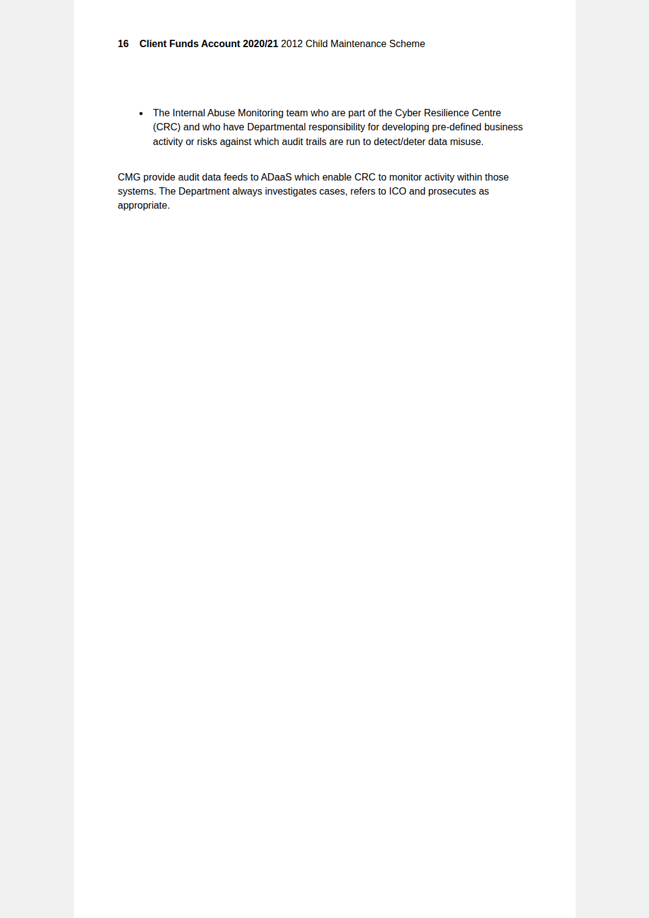16 Client Funds Account 2020/21 2012 Child Maintenance Scheme
The Internal Abuse Monitoring team who are part of the Cyber Resilience Centre (CRC) and who have Departmental responsibility for developing pre-defined business activity or risks against which audit trails are run to detect/deter data misuse.
CMG provide audit data feeds to ADaaS which enable CRC to monitor activity within those systems. The Department always investigates cases, refers to ICO and prosecutes as appropriate.